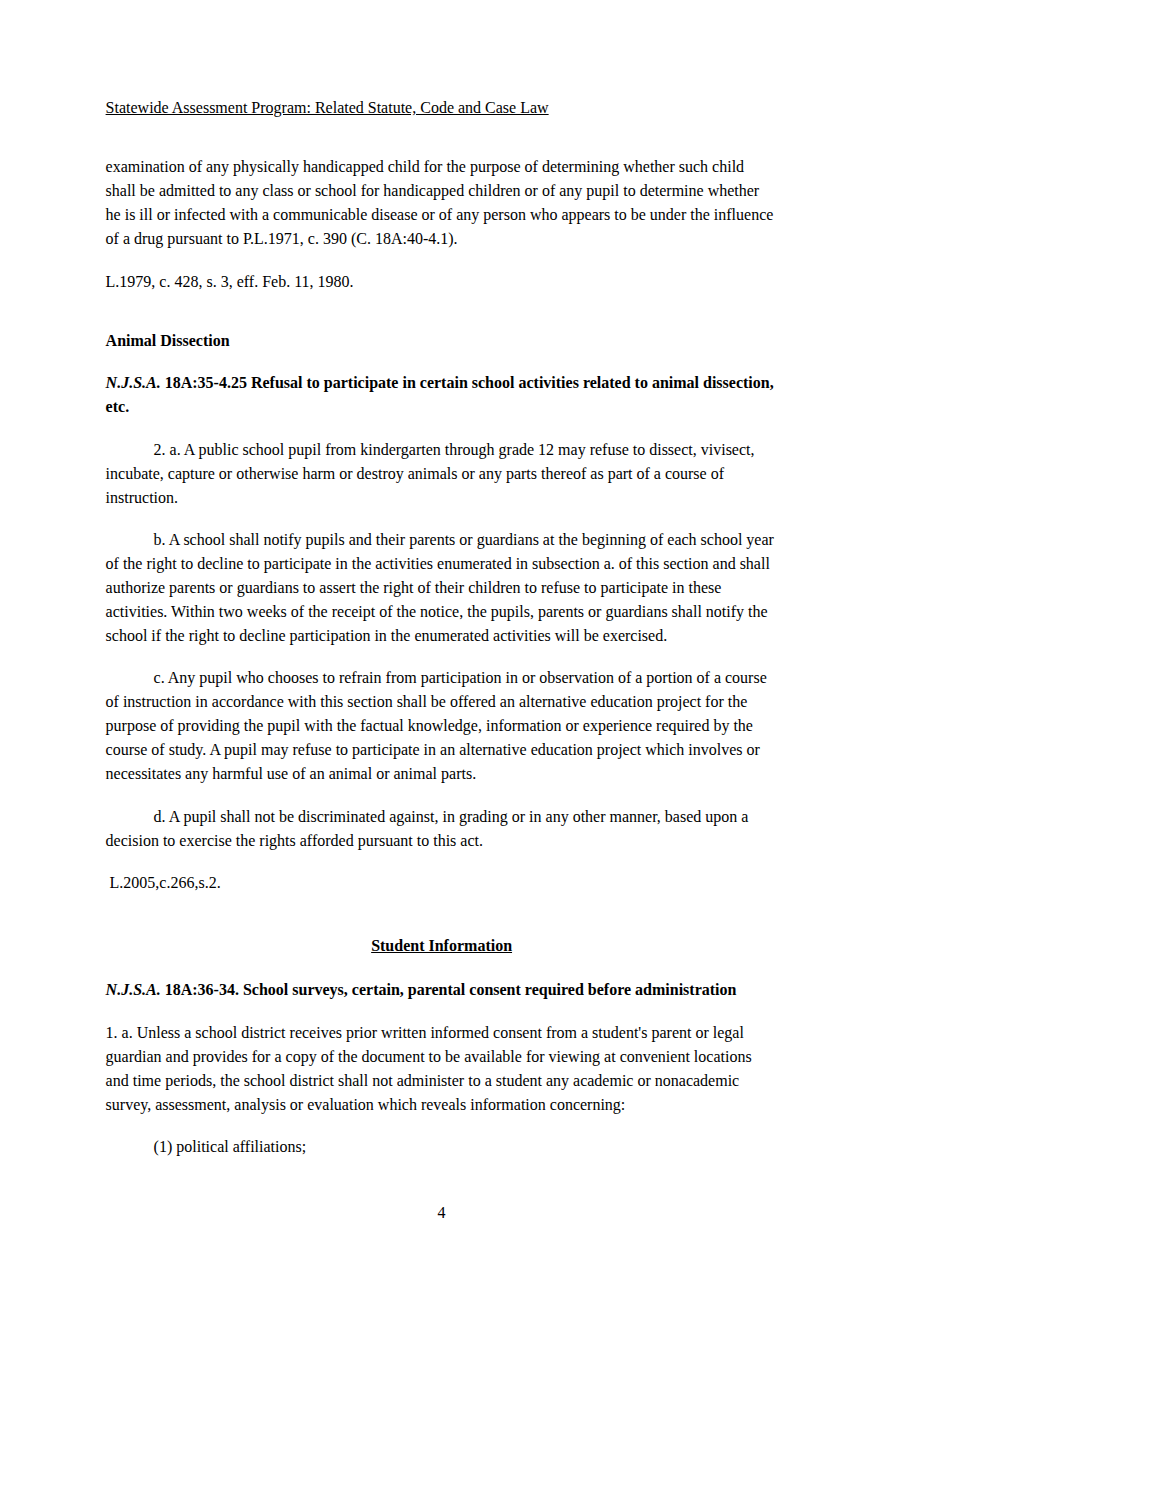Statewide Assessment Program: Related Statute, Code and Case Law
examination of any physically handicapped child for the purpose of determining whether such child shall be admitted to any class or school for handicapped children or of any pupil to determine whether he is ill or infected with a communicable disease or of any person who appears to be under the influence of a drug pursuant to P.L.1971, c. 390 (C. 18A:40-4.1).
L.1979, c. 428, s. 3, eff. Feb. 11, 1980.
Animal Dissection
N.J.S.A. 18A:35-4.25 Refusal to participate in certain school activities related to animal dissection, etc.
2. a. A public school pupil from kindergarten through grade 12 may refuse to dissect, vivisect, incubate, capture or otherwise harm or destroy animals or any parts thereof as part of a course of instruction.
b. A school shall notify pupils and their parents or guardians at the beginning of each school year of the right to decline to participate in the activities enumerated in subsection a. of this section and shall authorize parents or guardians to assert the right of their children to refuse to participate in these activities. Within two weeks of the receipt of the notice, the pupils, parents or guardians shall notify the school if the right to decline participation in the enumerated activities will be exercised.
c. Any pupil who chooses to refrain from participation in or observation of a portion of a course of instruction in accordance with this section shall be offered an alternative education project for the purpose of providing the pupil with the factual knowledge, information or experience required by the course of study. A pupil may refuse to participate in an alternative education project which involves or necessitates any harmful use of an animal or animal parts.
d. A pupil shall not be discriminated against, in grading or in any other manner, based upon a decision to exercise the rights afforded pursuant to this act.
L.2005,c.266,s.2.
Student Information
N.J.S.A. 18A:36-34. School surveys, certain, parental consent required before administration
1. a. Unless a school district receives prior written informed consent from a student's parent or legal guardian and provides for a copy of the document to be available for viewing at convenient locations and time periods, the school district shall not administer to a student any academic or nonacademic survey, assessment, analysis or evaluation which reveals information concerning:
(1) political affiliations;
4